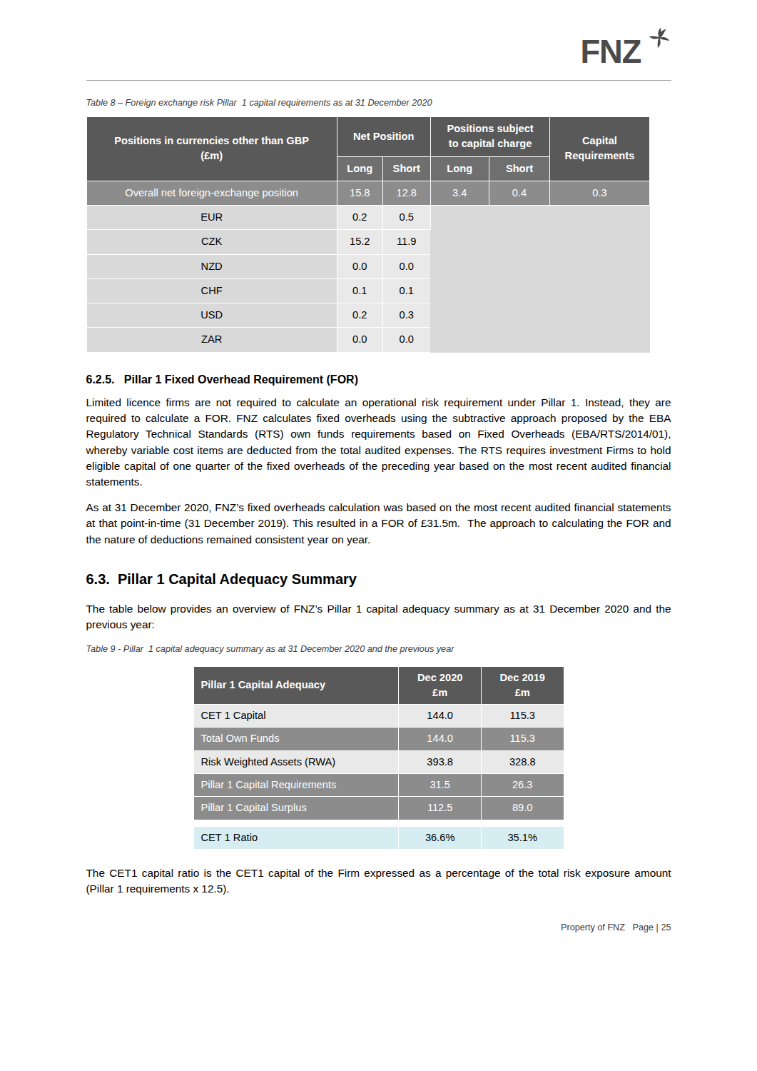FNZ
Table 8 – Foreign exchange risk Pillar 1 capital requirements as at 31 December 2020
| Positions in currencies other than GBP (£m) | Net Position | Positions subject to capital charge | Capital Requirements |
| --- | --- | --- | --- |
| Long | Short | Long | Short |
| Overall net foreign-exchange position | 15.8 | 12.8 | 3.4 | 0.4 | 0.3 |
| EUR | 0.2 | 0.5 | |
| CZK | 15.2 | 11.9 |
| NZD | 0.0 | 0.0 |
| CHF | 0.1 | 0.1 |
| USD | 0.2 | 0.3 |
| ZAR | 0.0 | 0.0 |
6.2.5. Pillar 1 Fixed Overhead Requirement (FOR)
Limited licence firms are not required to calculate an operational risk requirement under Pillar 1. Instead, they are required to calculate a FOR. FNZ calculates fixed overheads using the subtractive approach proposed by the EBA Regulatory Technical Standards (RTS) own funds requirements based on Fixed Overheads (EBA/RTS/2014/01), whereby variable cost items are deducted from the total audited expenses. The RTS requires investment Firms to hold eligible capital of one quarter of the fixed overheads of the preceding year based on the most recent audited financial statements.
As at 31 December 2020, FNZ’s fixed overheads calculation was based on the most recent audited financial statements at that point-in-time (31 December 2019). This resulted in a FOR of £31.5m. The approach to calculating the FOR and the nature of deductions remained consistent year on year.
6.3. Pillar 1 Capital Adequacy Summary
The table below provides an overview of FNZ’s Pillar 1 capital adequacy summary as at 31 December 2020 and the previous year:
Table 9 - Pillar 1 capital adequacy summary as at 31 December 2020 and the previous year
| Pillar 1 Capital Adequacy | Dec 2020 £m | Dec 2019 £m |
| --- | --- | --- |
| CET 1 Capital | 144.0 | 115.3 |
| Total Own Funds | 144.0 | 115.3 |
| Risk Weighted Assets (RWA) | 393.8 | 328.8 |
| Pillar 1 Capital Requirements | 31.5 | 26.3 |
| Pillar 1 Capital Surplus | 112.5 | 89.0 |
| CET 1 Ratio | 36.6% | 35.1% |
The CET1 capital ratio is the CET1 capital of the Firm expressed as a percentage of the total risk exposure amount (Pillar 1 requirements x 12.5).
Property of FNZ Page | 25